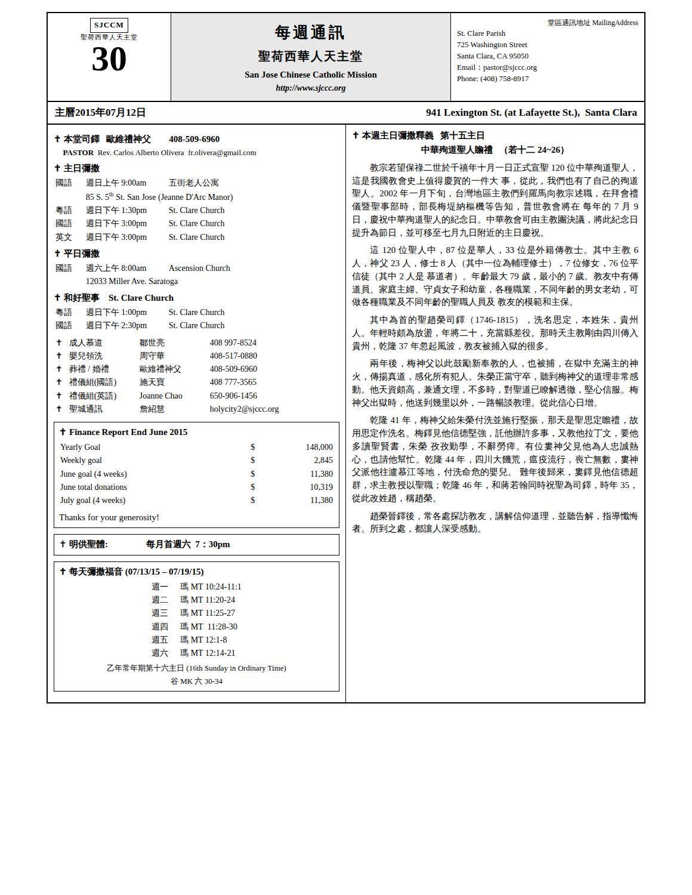SJCCM
聖荷西華人天主堂
30
每週通訊
聖荷西華人天主堂
San Jose Chinese Catholic Mission
http://www.sjccc.org
堂區通訊地址 MailingAddress
St. Clare Parish
725 Washington Street
Santa Clara, CA 95050
Email：pastor@sjccc.org
Phone: (408) 758-8917
主曆2015年07月12日 941 Lexington St. (at Lafayette St.), Santa Clara
本堂司鐸 歐維禮神父 408-509-6960
PASTOR Rev. Carlos Alberto Olivera fr.olivera@gmail.com
主日彌撒
| 國語 | 週日上午 9:00am | 五街老人公寓 |
| | 85 S. 5 th St. San Jose (Jeanne D'Arc Manor) |
| 粵語 | 週日下午 1:30pm | St. Clare Church |
| 國語 | 週日下午 3:00pm | St. Clare Church |
| 英文 | 週日下午 3:00pm | St. Clare Church |
平日彌撒
| 國語 | 週六上午 8:00am | Ascension Church |
| | 12033 Miller Ave. Saratoga |
和好聖事 St. Clare Church
| 粵語 | 週日下午 1:00pm | St. Clare Church |
| 國語 | 週日下午 2:30pm | St. Clare Church |
| | 成人慕道 | 鄒世亮 | 408 997-8524 |
| | 嬰兒領洗 | 周守華 | 408-517-0880 |
| | 葬禮 / 婚禮 | 歐維禮神父 | 408-509-6960 |
| | 禮儀組(國語) | 施天寶 | 408 777-3565 |
| | 禮儀組(英語) | Joanne Chao | 650-906-1456 |
| | 聖城通訊 | 詹紹慧 | holycity2@sjccc.org |
Finance Report End June 2015
| Yearly Goal | $ | 148,000 |
| Weekly goal | $ | 2,845 |
| June goal (4 weeks) | $ | 11,380 |
| June total donations | $ | 10,319 |
| July goal (4 weeks) | $ | 11,380 |
Thanks for your generosity!
明供聖體: 每月首週六 7：30pm
每天彌撒福音 (07/13/15 – 07/19/15)
| 週一 | 瑪 MT 10:24-11:1 |
| 週二 | 瑪 MT 11:20-24 |
| 週三 | 瑪 MT 11:25-27 |
| 週四 | 瑪 MT 11:28-30 |
| 週五 | 瑪 MT 12:1-8 |
| 週六 | 瑪 MT 12:14-21 |
乙年常年期第十六主日 (16th Sunday in Ordinary Time)
谷 MK 六 30-34
本週主日彌撒釋義 第十五主日
中華殉道聖人瞻禮 （若十二 24~26）
教宗若望保祿二世於千禧年十月一日正式宣聖 120 位中華殉道聖人，這是我國教會史上值得慶賀的一件大 事，從此，我們也有了自己的殉道聖人。2002 年一月下旬，台灣地區主教們到羅馬向教宗述職，在拜會禮儀暨聖事部時，部長梅堤納樞機等告知，普世教會將在 每年的 7 月 9 日，慶祝中華殉道聖人的紀念日。中華教會可由主教團決議，將此紀念日提升為節日，並可移至七月九日附近的主日慶祝。
這 120 位聖人中，87 位是華人，33 位是外籍傳教士。其中主教 6 人，神父 23 人，修士 8 人（其中一位為輔理修士），7 位修女，76 位平信徒（其中 2 人是 慕道者）。年齡最大 79 歲，最小的 7 歲。教友中有傳道員、家庭主婦、守貞女子和幼童，各種職業，不同年齡的男女老幼，可做各種職業及不同年齡的聖職人員及 教友的模範和主保。
其中為首的聖趙榮司鐸（1746-1815），洗名思定，本姓朱，貴州人。年輕時頗為放盪，年將二十，充當縣差役。那時天主教剛由四川傳入貴州，乾隆 37 年忽起風波，教友被捕入獄的很多。
兩年後，梅神父以此鼓勵新奉教的人，也被捕，在獄中充滿主的神火，傳揚真道，感化所有犯人。朱榮正當守卒，聽到梅神父的道理非常感動。他天資頗高，兼通文理，不多時，對聖道已瞭解透徹，堅心信服。梅神父出獄時，他送到幾里以外，一路暢談教理。從此信心日增。
乾隆 41 年，梅神父給朱榮付洗並施行堅振，那天是聖思定瞻禮，故用思定作洗名。梅鐸見他信德堅強，託他辦許多事，又教他拉丁文，要他多讀聖賢書，朱榮 孜孜勤學，不辭勞瘁。有位婁神父見他為人忠誠熱心，也請他幫忙。乾隆 44 年，四川大饑荒，瘟疫流行，喪亡無數，婁神父派他往瀘慕江等地，付洗命危的嬰兒。 難年後歸來，婁鐸見他信德超群，求主教授以聖職；乾隆 46 年，和蔣若翰同時祝聖為司鐸，時年 35，從此改姓趙，稱趙榮。
趙榮晉鐸後，常各處探訪教友，講解信仰道理，並聽告解，指導懺悔者。所到之處，都讓人深受感動。